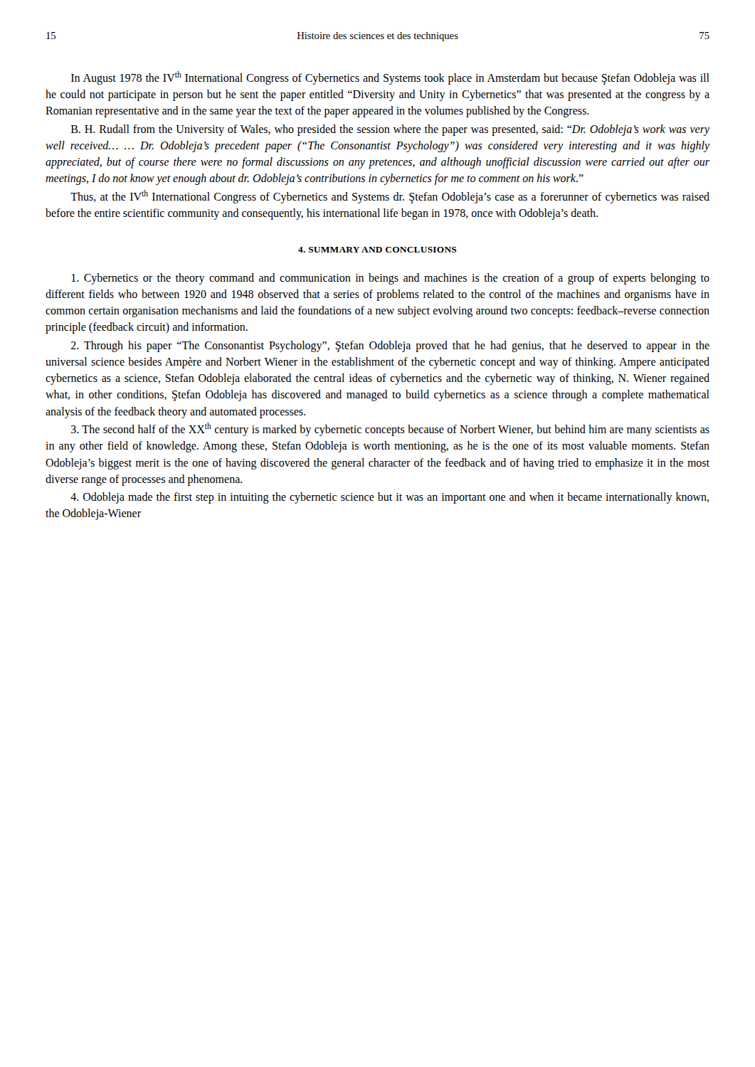15 Histoire des sciences et des techniques 75
In August 1978 the IVth International Congress of Cybernetics and Systems took place in Amsterdam but because Ştefan Odobleja was ill he could not participate in person but he sent the paper entitled “Diversity and Unity in Cybernetics” that was presented at the congress by a Romanian representative and in the same year the text of the paper appeared in the volumes published by the Congress.
B. H. Rudall from the University of Wales, who presided the session where the paper was presented, said: “Dr. Odobleja’s work was very well received… … Dr. Odobleja’s precedent paper (“The Consonantist Psychology”) was considered very interesting and it was highly appreciated, but of course there were no formal discussions on any pretences, and although unofficial discussion were carried out after our meetings, I do not know yet enough about dr. Odobleja’s contributions in cybernetics for me to comment on his work.”
Thus, at the IVth International Congress of Cybernetics and Systems dr. Ştefan Odobleja’s case as a forerunner of cybernetics was raised before the entire scientific community and consequently, his international life began in 1978, once with Odobleja’s death.
4. SUMMARY AND CONCLUSIONS
1. Cybernetics or the theory command and communication in beings and machines is the creation of a group of experts belonging to different fields who between 1920 and 1948 observed that a series of problems related to the control of the machines and organisms have in common certain organisation mechanisms and laid the foundations of a new subject evolving around two concepts: feedback–reverse connection principle (feedback circuit) and information.
2. Through his paper “The Consonantist Psychology”, Ştefan Odobleja proved that he had genius, that he deserved to appear in the universal science besides Ampère and Norbert Wiener in the establishment of the cybernetic concept and way of thinking. Ampere anticipated cybernetics as a science, Stefan Odobleja elaborated the central ideas of cybernetics and the cybernetic way of thinking, N. Wiener regained what, in other conditions, Ştefan Odobleja has discovered and managed to build cybernetics as a science through a complete mathematical analysis of the feedback theory and automated processes.
3. The second half of the XXth century is marked by cybernetic concepts because of Norbert Wiener, but behind him are many scientists as in any other field of knowledge. Among these, Stefan Odobleja is worth mentioning, as he is the one of its most valuable moments. Stefan Odobleja’s biggest merit is the one of having discovered the general character of the feedback and of having tried to emphasize it in the most diverse range of processes and phenomena.
4. Odobleja made the first step in intuiting the cybernetic science but it was an important one and when it became internationally known, the Odobleja-Wiener